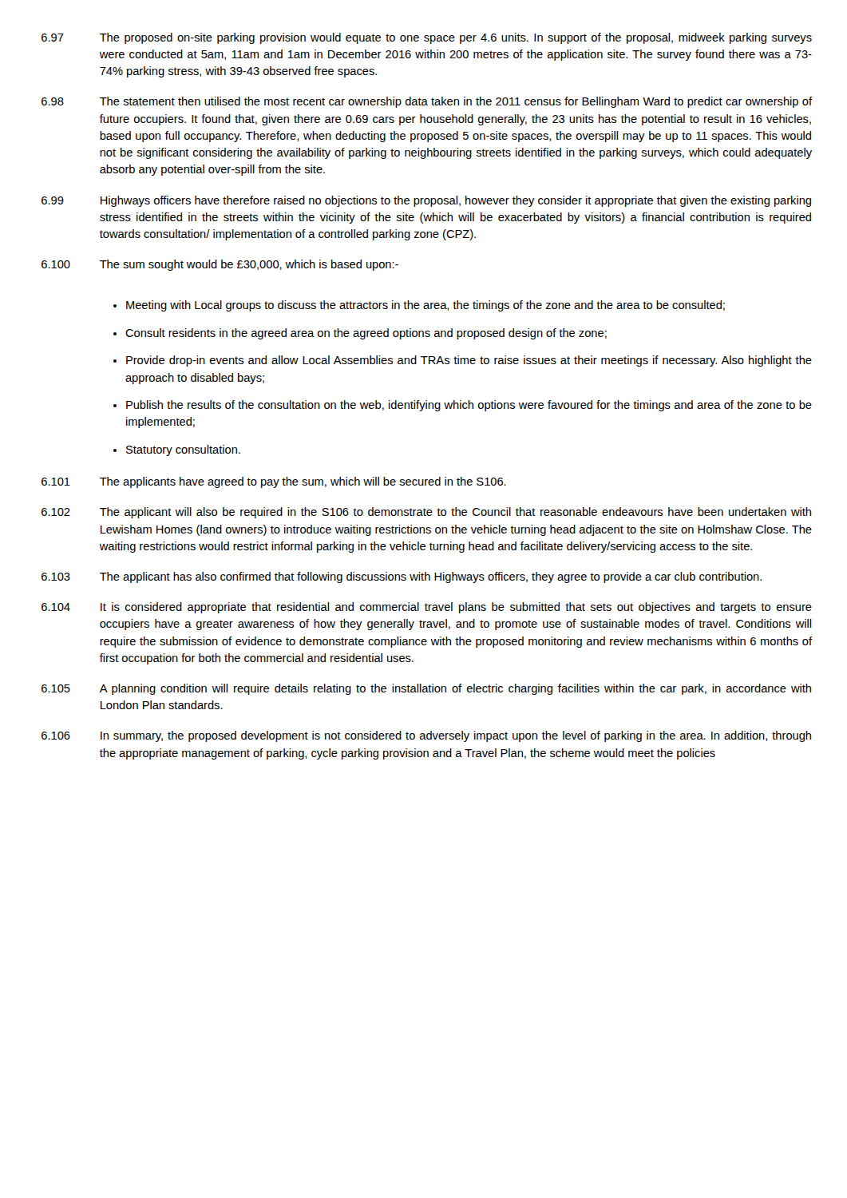6.97
The proposed on-site parking provision would equate to one space per 4.6 units. In support of the proposal, midweek parking surveys were conducted at 5am, 11am and 1am in December 2016 within 200 metres of the application site. The survey found there was a 73-74% parking stress, with 39-43 observed free spaces.
6.98
The statement then utilised the most recent car ownership data taken in the 2011 census for Bellingham Ward to predict car ownership of future occupiers. It found that, given there are 0.69 cars per household generally, the 23 units has the potential to result in 16 vehicles, based upon full occupancy. Therefore, when deducting the proposed 5 on-site spaces, the overspill may be up to 11 spaces. This would not be significant considering the availability of parking to neighbouring streets identified in the parking surveys, which could adequately absorb any potential over-spill from the site.
6.99
Highways officers have therefore raised no objections to the proposal, however they consider it appropriate that given the existing parking stress identified in the streets within the vicinity of the site (which will be exacerbated by visitors) a financial contribution is required towards consultation/ implementation of a controlled parking zone (CPZ).
6.100
The sum sought would be £30,000, which is based upon:-
Meeting with Local groups to discuss the attractors in the area, the timings of the zone and the area to be consulted;
Consult residents in the agreed area on the agreed options and proposed design of the zone;
Provide drop-in events and allow Local Assemblies and TRAs time to raise issues at their meetings if necessary. Also highlight the approach to disabled bays;
Publish the results of the consultation on the web, identifying which options were favoured for the timings and area of the zone to be implemented;
Statutory consultation.
6.101
The applicants have agreed to pay the sum, which will be secured in the S106.
6.102
The applicant will also be required in the S106 to demonstrate to the Council that reasonable endeavours have been undertaken with Lewisham Homes (land owners) to introduce waiting restrictions on the vehicle turning head adjacent to the site on Holmshaw Close. The waiting restrictions would restrict informal parking in the vehicle turning head and facilitate delivery/servicing access to the site.
6.103
The applicant has also confirmed that following discussions with Highways officers, they agree to provide a car club contribution.
6.104
It is considered appropriate that residential and commercial travel plans be submitted that sets out objectives and targets to ensure occupiers have a greater awareness of how they generally travel, and to promote use of sustainable modes of travel. Conditions will require the submission of evidence to demonstrate compliance with the proposed monitoring and review mechanisms within 6 months of first occupation for both the commercial and residential uses.
6.105
A planning condition will require details relating to the installation of electric charging facilities within the car park, in accordance with London Plan standards.
6.106
In summary, the proposed development is not considered to adversely impact upon the level of parking in the area. In addition, through the appropriate management of parking, cycle parking provision and a Travel Plan, the scheme would meet the policies